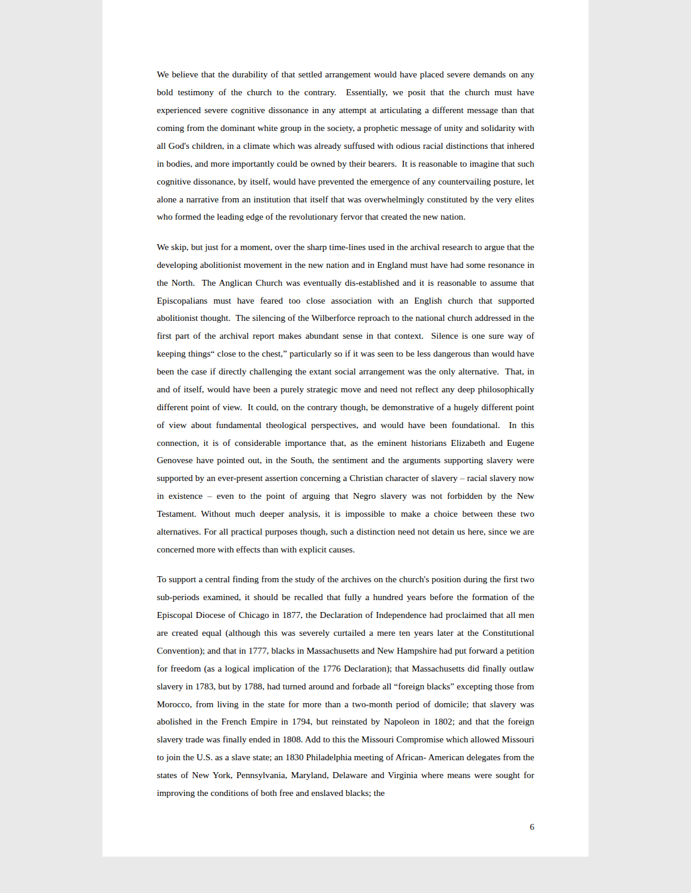We believe that the durability of that settled arrangement would have placed severe demands on any bold testimony of the church to the contrary. Essentially, we posit that the church must have experienced severe cognitive dissonance in any attempt at articulating a different message than that coming from the dominant white group in the society, a prophetic message of unity and solidarity with all God's children, in a climate which was already suffused with odious racial distinctions that inhered in bodies, and more importantly could be owned by their bearers. It is reasonable to imagine that such cognitive dissonance, by itself, would have prevented the emergence of any countervailing posture, let alone a narrative from an institution that itself that was overwhelmingly constituted by the very elites who formed the leading edge of the revolutionary fervor that created the new nation.
We skip, but just for a moment, over the sharp time-lines used in the archival research to argue that the developing abolitionist movement in the new nation and in England must have had some resonance in the North. The Anglican Church was eventually dis-established and it is reasonable to assume that Episcopalians must have feared too close association with an English church that supported abolitionist thought. The silencing of the Wilberforce reproach to the national church addressed in the first part of the archival report makes abundant sense in that context. Silence is one sure way of keeping things“ close to the chest,” particularly so if it was seen to be less dangerous than would have been the case if directly challenging the extant social arrangement was the only alternative. That, in and of itself, would have been a purely strategic move and need not reflect any deep philosophically different point of view. It could, on the contrary though, be demonstrative of a hugely different point of view about fundamental theological perspectives, and would have been foundational. In this connection, it is of considerable importance that, as the eminent historians Elizabeth and Eugene Genovese have pointed out, in the South, the sentiment and the arguments supporting slavery were supported by an ever-present assertion concerning a Christian character of slavery – racial slavery now in existence – even to the point of arguing that Negro slavery was not forbidden by the New Testament. Without much deeper analysis, it is impossible to make a choice between these two alternatives. For all practical purposes though, such a distinction need not detain us here, since we are concerned more with effects than with explicit causes.
To support a central finding from the study of the archives on the church's position during the first two sub-periods examined, it should be recalled that fully a hundred years before the formation of the Episcopal Diocese of Chicago in 1877, the Declaration of Independence had proclaimed that all men are created equal (although this was severely curtailed a mere ten years later at the Constitutional Convention); and that in 1777, blacks in Massachusetts and New Hampshire had put forward a petition for freedom (as a logical implication of the 1776 Declaration); that Massachusetts did finally outlaw slavery in 1783, but by 1788, had turned around and forbade all “foreign blacks” excepting those from Morocco, from living in the state for more than a two-month period of domicile; that slavery was abolished in the French Empire in 1794, but reinstated by Napoleon in 1802; and that the foreign slavery trade was finally ended in 1808. Add to this the Missouri Compromise which allowed Missouri to join the U.S. as a slave state; an 1830 Philadelphia meeting of African- American delegates from the states of New York, Pennsylvania, Maryland, Delaware and Virginia where means were sought for improving the conditions of both free and enslaved blacks; the
6